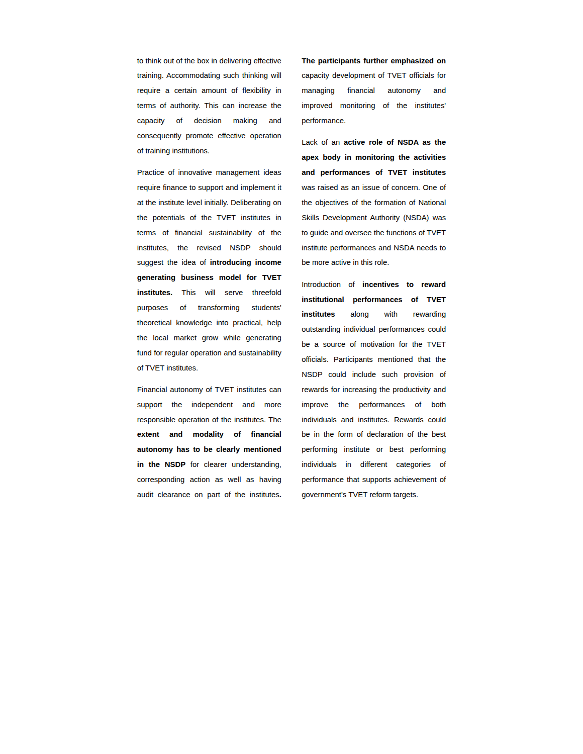to think out of the box in delivering effective training. Accommodating such thinking will require a certain amount of flexibility in terms of authority. This can increase the capacity of decision making and consequently promote effective operation of training institutions.
Practice of innovative management ideas require finance to support and implement it at the institute level initially. Deliberating on the potentials of the TVET institutes in terms of financial sustainability of the institutes, the revised NSDP should suggest the idea of introducing income generating business model for TVET institutes. This will serve threefold purposes of transforming students' theoretical knowledge into practical, help the local market grow while generating fund for regular operation and sustainability of TVET institutes.
Financial autonomy of TVET institutes can support the independent and more responsible operation of the institutes. The extent and modality of financial autonomy has to be clearly mentioned in the NSDP for clearer understanding, corresponding action as well as having audit clearance on part of the institutes. The participants further emphasized on capacity development of TVET officials for managing financial autonomy and improved monitoring of the institutes' performance.
Lack of an active role of NSDA as the apex body in monitoring the activities and performances of TVET institutes was raised as an issue of concern. One of the objectives of the formation of National Skills Development Authority (NSDA) was to guide and oversee the functions of TVET institute performances and NSDA needs to be more active in this role.
Introduction of incentives to reward institutional performances of TVET institutes along with rewarding outstanding individual performances could be a source of motivation for the TVET officials. Participants mentioned that the NSDP could include such provision of rewards for increasing the productivity and improve the performances of both individuals and institutes. Rewards could be in the form of declaration of the best performing institute or best performing individuals in different categories of performance that supports achievement of government's TVET reform targets.